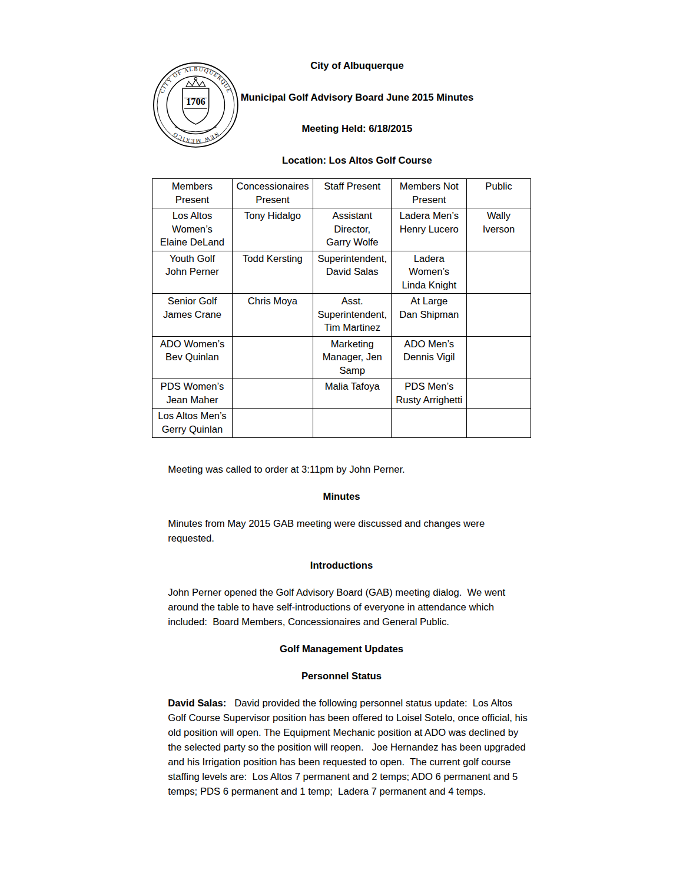CITY OF ALBUQUERQUE NEW MEXICO 1706
City of Albuquerque
Municipal Golf Advisory Board June 2015 Minutes
Meeting Held: 6/18/2015
Location: Los Altos Golf Course
| Members Present | Concessionaires Present | Staff Present | Members Not Present | Public |
| Los Altos Women’s Elaine DeLand | Tony Hidalgo | Assistant Director, Garry Wolfe | Ladera Men’s Henry Lucero | Wally Iverson |
| Youth Golf John Perner | Todd Kersting | Superintendent, David Salas | Ladera Women’s Linda Knight | |
| Senior Golf James Crane | Chris Moya | Asst. Superintendent, Tim Martinez | At Large Dan Shipman | |
| ADO Women’s Bev Quinlan | | Marketing Manager, Jen Samp | ADO Men’s Dennis Vigil | |
| PDS Women’s Jean Maher | | Malia Tafoya | PDS Men’s Rusty Arrighetti | |
| Los Altos Men’s Gerry Quinlan | | | | |
Meeting was called to order at 3:11pm by John Perner.
Minutes
Minutes from May 2015 GAB meeting were discussed and changes were requested.
Introductions
John Perner opened the Golf Advisory Board (GAB) meeting dialog. We went around the table to have self-introductions of everyone in attendance which included: Board Members, Concessionaires and General Public.
Golf Management Updates
Personnel Status
David Salas: David provided the following personnel status update: Los Altos Golf Course Supervisor position has been offered to Loisel Sotelo, once official, his old position will open. The Equipment Mechanic position at ADO was declined by the selected party so the position will reopen. Joe Hernandez has been upgraded and his Irrigation position has been requested to open. The current golf course staffing levels are: Los Altos 7 permanent and 2 temps; ADO 6 permanent and 5 temps; PDS 6 permanent and 1 temp; Ladera 7 permanent and 4 temps.